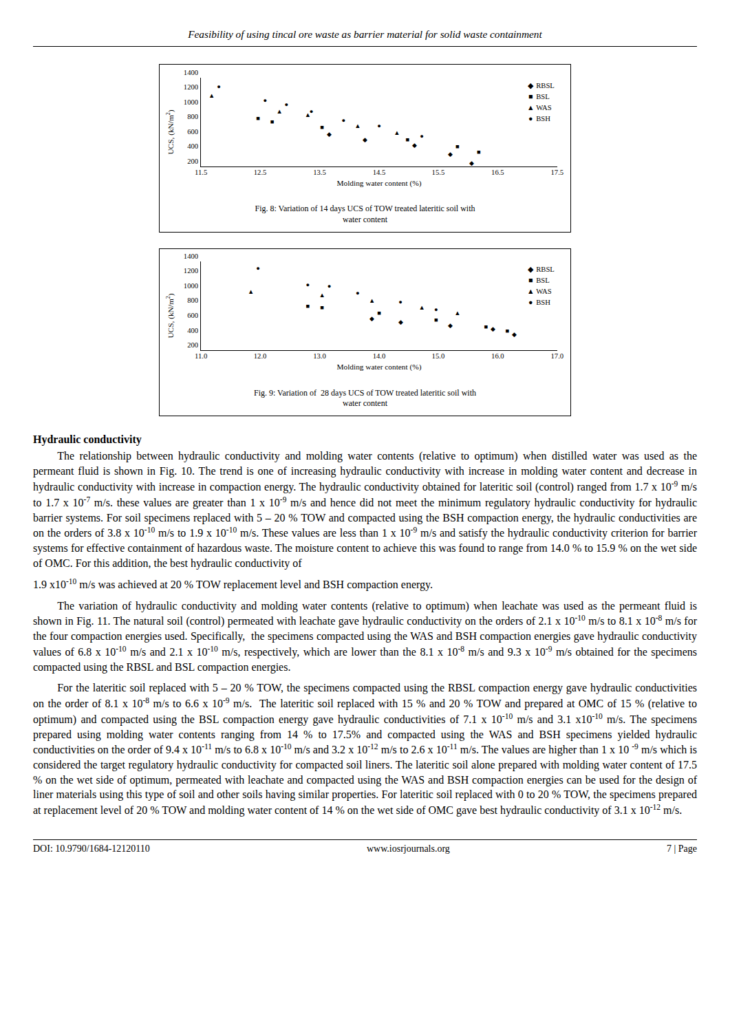Feasibility of using tincal ore waste as barrier material for solid waste containment
UCS, (kN/m2)
◆RBSL
■BSL
▲WAS
●BSH
1400
1200
1000
800
600
400
200
11.5
12.5
13.5
14.5
15.5
16.5
17.5
Molding water content (%)
●
●
●
●
●
●
●
▲
▲
▲
▲
▲
■
■
■
■
■
■
◆
◆
◆
◆
◆
Fig. 8: Variation of 14 days UCS of TOW treated lateritic soil with
water content
UCS, (kN/m2)
◆RBSL
■BSL
▲WAS
●BSH
1400
1200
1000
800
600
400
200
11.0
12.0
13.0
14.0
15.0
16.0
17.0
Molding water content (%)
●
●
●
●
●
●
▲
▲
▲
▲
▲
■
■
■
■
■
■
◆
◆
◆
◆
◆
Fig. 9: Variation of 28 days UCS of TOW treated lateritic soil with
water content
Hydraulic conductivity
The relationship between hydraulic conductivity and molding water contents (relative to optimum) when distilled water was used as the permeant fluid is shown in Fig. 10. The trend is one of increasing hydraulic conductivity with increase in molding water content and decrease in hydraulic conductivity with increase in compaction energy. The hydraulic conductivity obtained for lateritic soil (control) ranged from 1.7 x 10-9 m/s to 1.7 x 10-7 m/s. these values are greater than 1 x 10-9 m/s and hence did not meet the minimum regulatory hydraulic conductivity for hydraulic barrier systems. For soil specimens replaced with 5 – 20 % TOW and compacted using the BSH compaction energy, the hydraulic conductivities are on the orders of 3.8 x 10-10 m/s to 1.9 x 10-10 m/s. These values are less than 1 x 10-9 m/s and satisfy the hydraulic conductivity criterion for barrier systems for effective containment of hazardous waste. The moisture content to achieve this was found to range from 14.0 % to 15.9 % on the wet side of OMC. For this addition, the best hydraulic conductivity of
1.9 x10-10 m/s was achieved at 20 % TOW replacement level and BSH compaction energy.
The variation of hydraulic conductivity and molding water contents (relative to optimum) when leachate was used as the permeant fluid is shown in Fig. 11. The natural soil (control) permeated with leachate gave hydraulic conductivity on the orders of 2.1 x 10-10 m/s to 8.1 x 10-8 m/s for the four compaction energies used. Specifically, the specimens compacted using the WAS and BSH compaction energies gave hydraulic conductivity values of 6.8 x 10-10 m/s and 2.1 x 10-10 m/s, respectively, which are lower than the 8.1 x 10-8 m/s and 9.3 x 10-9 m/s obtained for the specimens compacted using the RBSL and BSL compaction energies.
For the lateritic soil replaced with 5 – 20 % TOW, the specimens compacted using the RBSL compaction energy gave hydraulic conductivities on the order of 8.1 x 10-8 m/s to 6.6 x 10-9 m/s. The lateritic soil replaced with 15 % and 20 % TOW and prepared at OMC of 15 % (relative to optimum) and compacted using the BSL compaction energy gave hydraulic conductivities of 7.1 x 10-10 m/s and 3.1 x10-10 m/s. The specimens prepared using molding water contents ranging from 14 % to 17.5% and compacted using the WAS and BSH specimens yielded hydraulic conductivities on the order of 9.4 x 10-11 m/s to 6.8 x 10-10 m/s and 3.2 x 10-12 m/s to 2.6 x 10-11 m/s. The values are higher than 1 x 10 -9 m/s which is considered the target regulatory hydraulic conductivity for compacted soil liners. The lateritic soil alone prepared with molding water content of 17.5 % on the wet side of optimum, permeated with leachate and compacted using the WAS and BSH compaction energies can be used for the design of liner materials using this type of soil and other soils having similar properties. For lateritic soil replaced with 0 to 20 % TOW, the specimens prepared at replacement level of 20 % TOW and molding water content of 14 % on the wet side of OMC gave best hydraulic conductivity of 3.1 x 10-12 m/s.
DOI: 10.9790/1684-12120110 www.iosrjournals.org 7 | Page